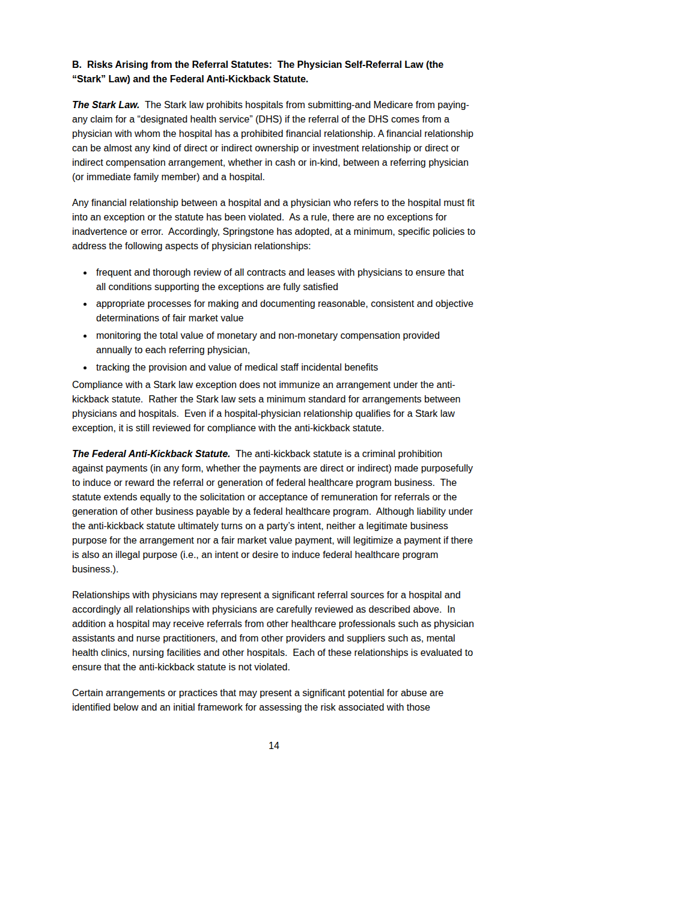B. Risks Arising from the Referral Statutes: The Physician Self-Referral Law (the “Stark” Law) and the Federal Anti-Kickback Statute.
The Stark Law. The Stark law prohibits hospitals from submitting-and Medicare from paying-any claim for a “designated health service” (DHS) if the referral of the DHS comes from a physician with whom the hospital has a prohibited financial relationship. A financial relationship can be almost any kind of direct or indirect ownership or investment relationship or direct or indirect compensation arrangement, whether in cash or in-kind, between a referring physician (or immediate family member) and a hospital.
Any financial relationship between a hospital and a physician who refers to the hospital must fit into an exception or the statute has been violated. As a rule, there are no exceptions for inadvertence or error. Accordingly, Springstone has adopted, at a minimum, specific policies to address the following aspects of physician relationships:
frequent and thorough review of all contracts and leases with physicians to ensure that all conditions supporting the exceptions are fully satisfied
appropriate processes for making and documenting reasonable, consistent and objective determinations of fair market value
monitoring the total value of monetary and non-monetary compensation provided annually to each referring physician,
tracking the provision and value of medical staff incidental benefits
Compliance with a Stark law exception does not immunize an arrangement under the anti-kickback statute. Rather the Stark law sets a minimum standard for arrangements between physicians and hospitals. Even if a hospital-physician relationship qualifies for a Stark law exception, it is still reviewed for compliance with the anti-kickback statute.
The Federal Anti-Kickback Statute. The anti-kickback statute is a criminal prohibition against payments (in any form, whether the payments are direct or indirect) made purposefully to induce or reward the referral or generation of federal healthcare program business. The statute extends equally to the solicitation or acceptance of remuneration for referrals or the generation of other business payable by a federal healthcare program. Although liability under the anti-kickback statute ultimately turns on a party’s intent, neither a legitimate business purpose for the arrangement nor a fair market value payment, will legitimize a payment if there is also an illegal purpose (i.e., an intent or desire to induce federal healthcare program business.).
Relationships with physicians may represent a significant referral sources for a hospital and accordingly all relationships with physicians are carefully reviewed as described above. In addition a hospital may receive referrals from other healthcare professionals such as physician assistants and nurse practitioners, and from other providers and suppliers such as, mental health clinics, nursing facilities and other hospitals. Each of these relationships is evaluated to ensure that the anti-kickback statute is not violated.
Certain arrangements or practices that may present a significant potential for abuse are identified below and an initial framework for assessing the risk associated with those
14